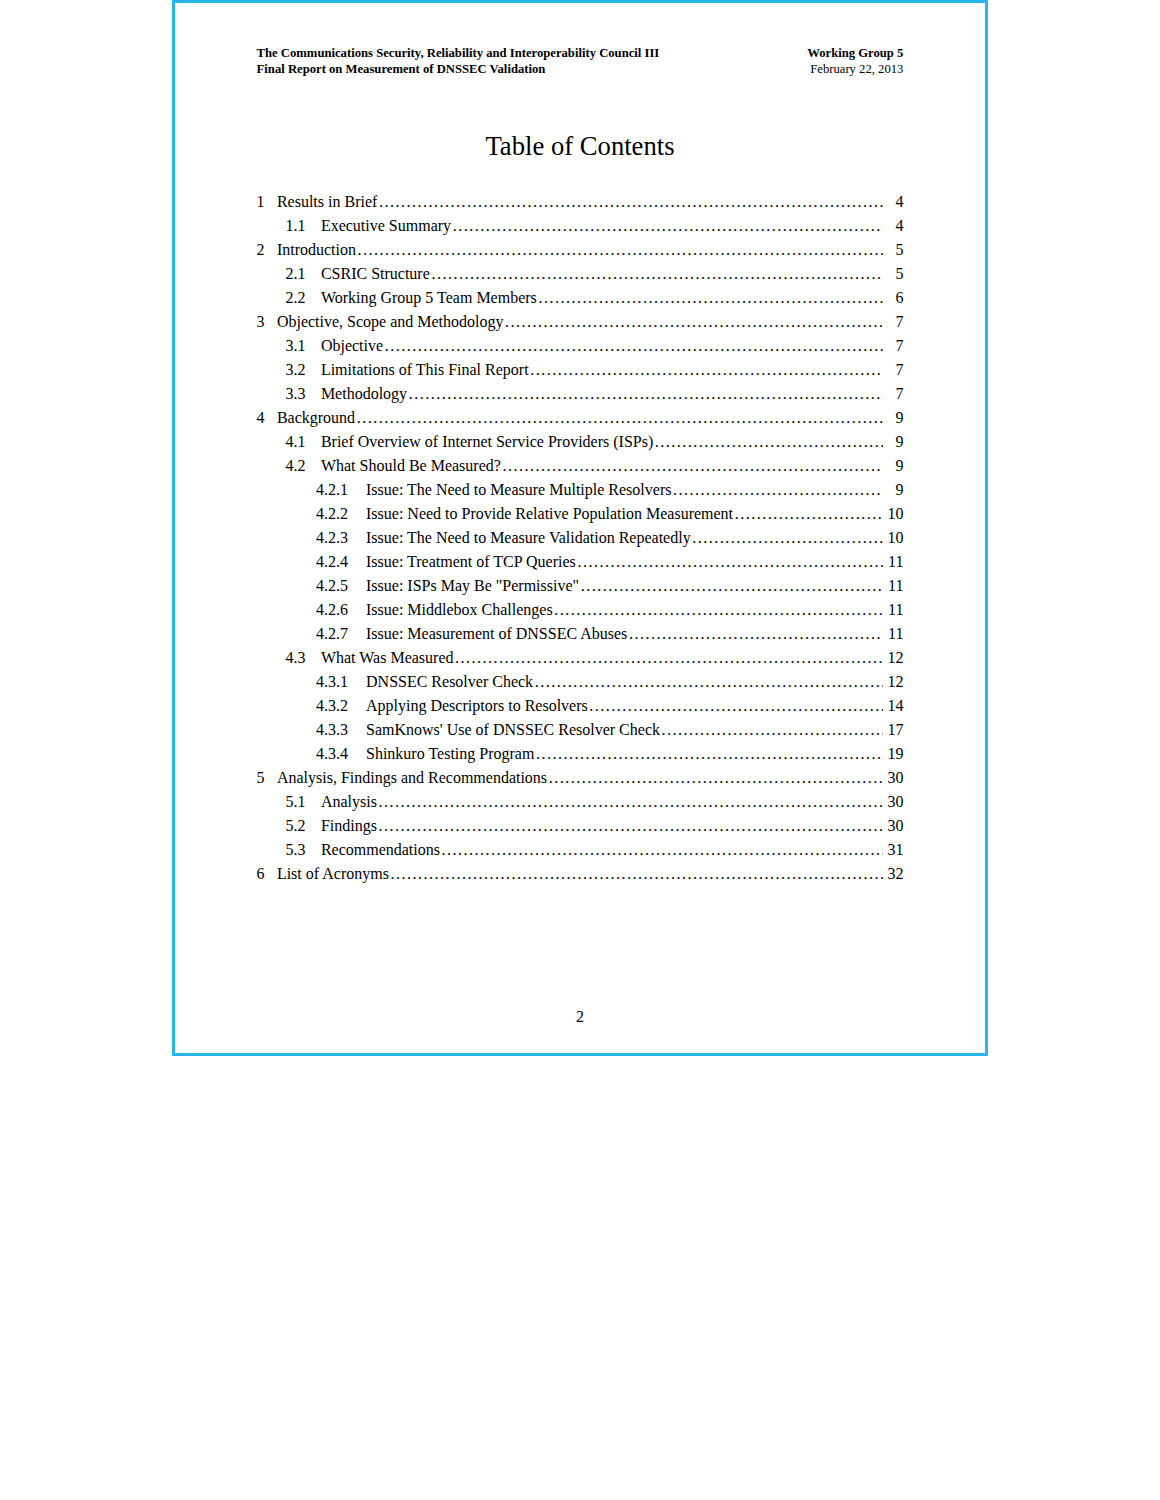The Communications Security, Reliability and Interoperability Council III
Final Report on Measurement of DNSSEC Validation
Working Group 5
February 22, 2013
Table of Contents
1 Results in Brief ................................................................................................................. 4
1.1 Executive Summary ......................................................................................................... 4
2 Introduction ..................................................................................................................... 5
2.1 CSRIC Structure ............................................................................................................. 5
2.2 Working Group 5 Team Members ....................................................................................... 6
3 Objective, Scope and Methodology ......................................................................................... 7
3.1 Objective ....................................................................................................................... 7
3.2 Limitations of This Final Report ......................................................................................... 7
3.3 Methodology ................................................................................................................. 7
4 Background ..................................................................................................................... 9
4.1 Brief Overview of Internet Service Providers (ISPs) ....................................................... 9
4.2 What Should Be Measured? ................................................................................................. 9
4.2.1 Issue: The Need to Measure Multiple Resolvers ......................................................... 9
4.2.2 Issue: Need to Provide Relative Population Measurement ......................................... 10
4.2.3 Issue: The Need to Measure Validation Repeatedly .................................................. 10
4.2.4 Issue: Treatment of TCP Queries .............................................................................. 11
4.2.5 Issue: ISPs May Be "Permissive" .............................................................................. 11
4.2.6 Issue: Middlebox Challenges ....................................................................................... 11
4.2.7 Issue: Measurement of DNSSEC Abuses ................................................................. 11
4.3 What Was Measured ....................................................................................................... 12
4.3.1 DNSSEC Resolver Check ............................................................................................. 12
4.3.2 Applying Descriptors to Resolvers ............................................................................. 14
4.3.3 SamKnows' Use of DNSSEC Resolver Check ......................................................... 17
4.3.4 Shinkuro Testing Program ............................................................................................. 19
5 Analysis, Findings and Recommendations ............................................................................. 30
5.1 Analysis ......................................................................................................................... 30
5.2 Findings ......................................................................................................................... 30
5.3 Recommendations ......................................................................................................... 31
6 List of Acronyms ............................................................................................................. 32
2